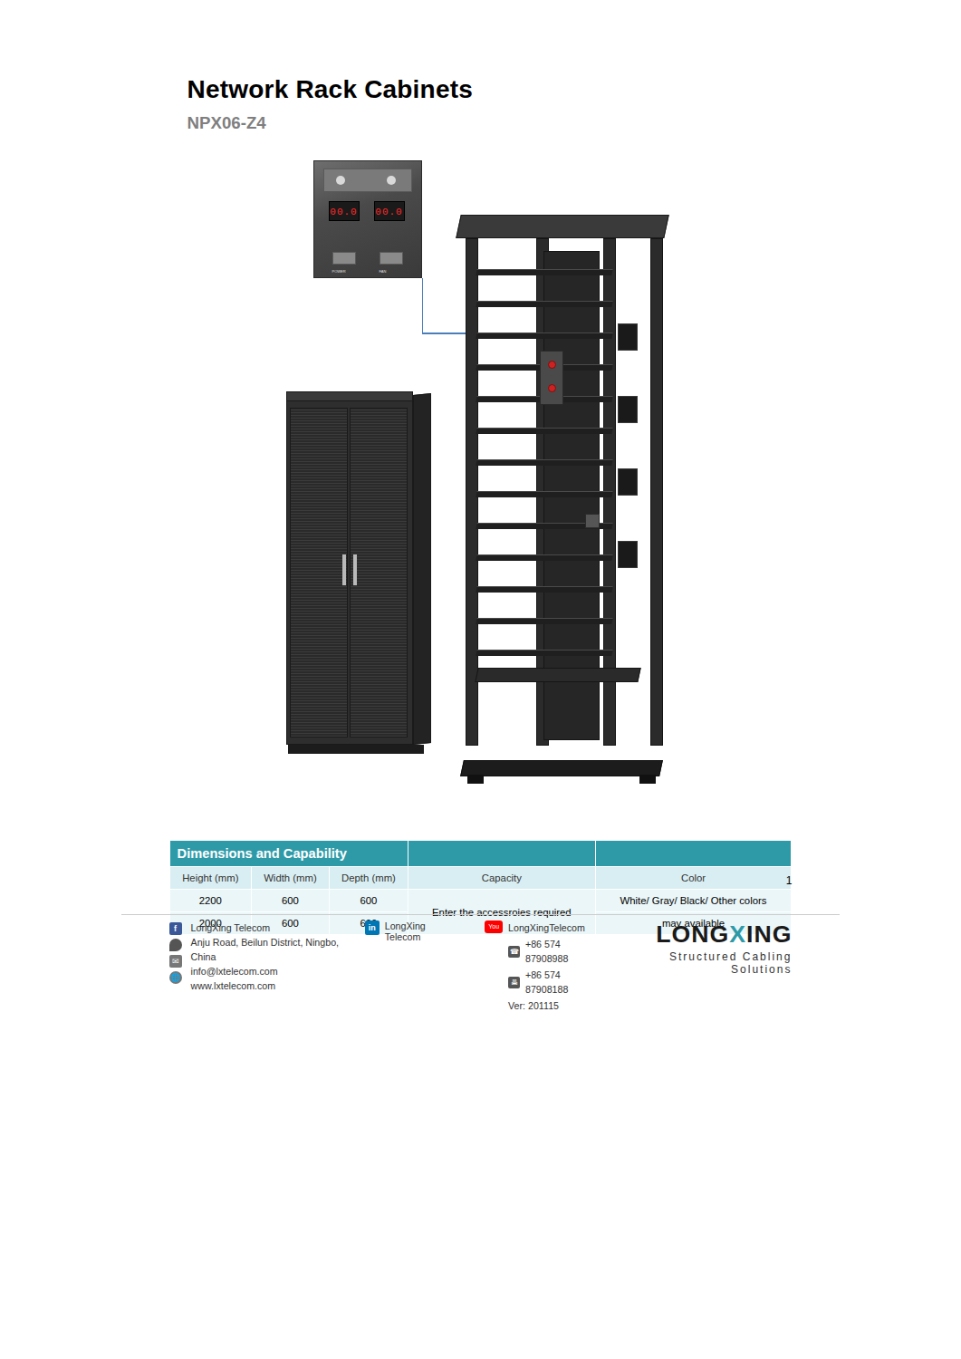Network Rack Cabinets
NPX06-Z4
00.0
00.0
POWER
FAN
| Dimensions and Capability | | |
| --- | --- | --- |
| Height (mm) | Width (mm) | Depth (mm) | Capacity | Color |
| 2200 | 600 | 600 | Enter the accessroies required | White/ Gray/ Black/ Other colors |
| 2000 | 600 | 600 | may available |
1
f ✉ 🌐
LongXing Telecom
Anju Road, Beilun District, Ningbo, China
info@lxtelecom.com
www.lxtelecom.com
in LongXing Telecom
You
Tube
LongXingTelecom
☎+86 574 87908988
🖶+86 574 87908188
Ver: 201115
LONGXING
Structured Cabling Solutions